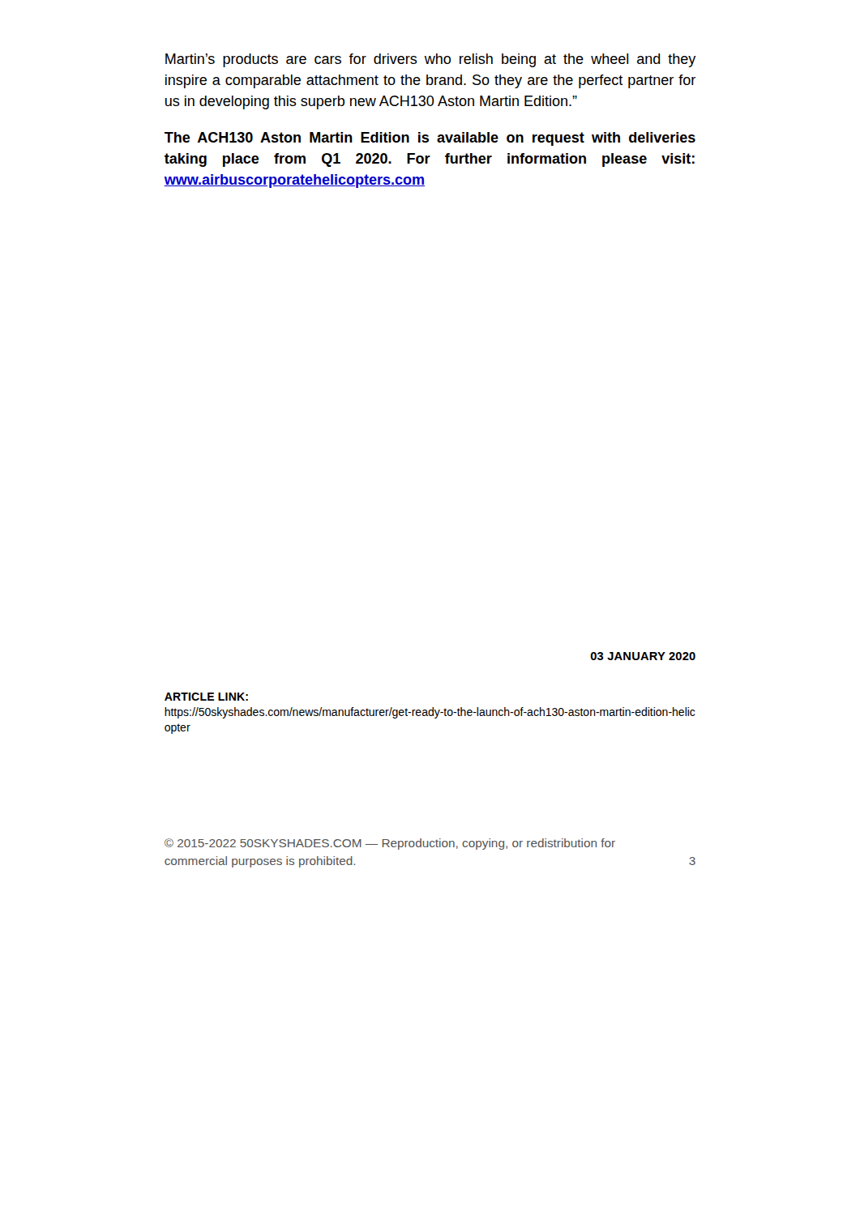Martin’s products are cars for drivers who relish being at the wheel and they inspire a comparable attachment to the brand. So they are the perfect partner for us in developing this superb new ACH130 Aston Martin Edition.”
The ACH130 Aston Martin Edition is available on request with deliveries taking place from Q1 2020. For further information please visit: www.airbuscorporatehelicopters.com
03 JANUARY 2020
ARTICLE LINK:
https://50skyshades.com/news/manufacturer/get-ready-to-the-launch-of-ach130-aston-martin-edition-helicopter
© 2015-2022 50SKYSHADES.COM — Reproduction, copying, or redistribution for commercial purposes is prohibited.
3